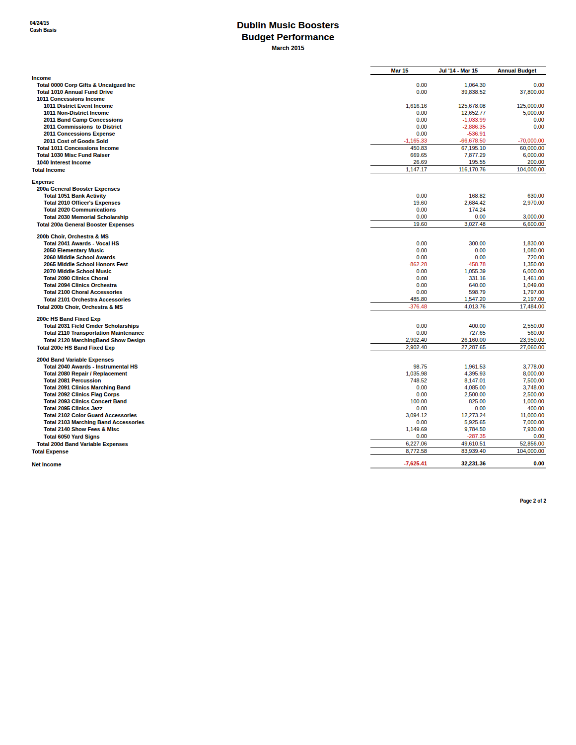04/24/15
Cash Basis
Dublin Music Boosters
Budget Performance
March 2015
| | Mar 15 | Jul '14 - Mar 15 | Annual Budget |
| --- | --- | --- | --- |
| Income | | | |
| Total 0000 Corp Gifts & Uncatgzed Inc | 0.00 | 1,064.30 | 0.00 |
| Total 1010 Annual Fund Drive | 0.00 | 39,838.52 | 37,800.00 |
| 1011 Concessions Income | | | |
| 1011 District Event Income | 1,616.16 | 125,678.08 | 125,000.00 |
| 1011 Non-District Income | 0.00 | 12,652.77 | 5,000.00 |
| 2011 Band Camp Concessions | 0.00 | -1,033.99 | 0.00 |
| 2011 Commissions to District | 0.00 | -2,886.35 | 0.00 |
| 2011 Concessions Expense | 0.00 | -536.91 | |
| 2011 Cost of Goods Sold | -1,165.33 | -66,678.50 | -70,000.00 |
| Total 1011 Concessions Income | 450.83 | 67,195.10 | 60,000.00 |
| Total 1030 Misc Fund Raiser | 669.65 | 7,877.29 | 6,000.00 |
| 1040 Interest Income | 26.69 | 195.55 | 200.00 |
| Total Income | 1,147.17 | 116,170.76 | 104,000.00 |
| Expense | | | |
| 200a General Booster Expenses | | | |
| Total 1051 Bank Activity | 0.00 | 168.82 | 630.00 |
| Total 2010 Officer's Expenses | 19.60 | 2,684.42 | 2,970.00 |
| Total 2020 Communications | 0.00 | 174.24 | |
| Total 2030 Memorial Scholarship | 0.00 | 0.00 | 3,000.00 |
| Total 200a General Booster Expenses | 19.60 | 3,027.48 | 6,600.00 |
| 200b Choir, Orchestra & MS | | | |
| Total 2041 Awards - Vocal HS | 0.00 | 300.00 | 1,830.00 |
| 2050 Elementary Music | 0.00 | 0.00 | 1,080.00 |
| 2060 Middle School Awards | 0.00 | 0.00 | 720.00 |
| 2065 Middle School Honors Fest | -862.28 | -458.78 | 1,350.00 |
| 2070 Middle School Music | 0.00 | 1,055.39 | 6,000.00 |
| Total 2090 Clinics Choral | 0.00 | 331.16 | 1,461.00 |
| Total 2094 Clinics Orchestra | 0.00 | 640.00 | 1,049.00 |
| Total 2100 Choral Accessories | 0.00 | 598.79 | 1,797.00 |
| Total 2101 Orchestra Accessories | 485.80 | 1,547.20 | 2,197.00 |
| Total 200b Choir, Orchestra & MS | -376.48 | 4,013.76 | 17,484.00 |
| 200c HS Band Fixed Exp | | | |
| Total 2031 Field Cmder Scholarships | 0.00 | 400.00 | 2,550.00 |
| Total 2110 Transportation Maintenance | 0.00 | 727.65 | 560.00 |
| Total 2120 MarchingBand Show Design | 2,902.40 | 26,160.00 | 23,950.00 |
| Total 200c HS Band Fixed Exp | 2,902.40 | 27,287.65 | 27,060.00 |
| 200d Band Variable Expenses | | | |
| Total 2040 Awards - Instrumental HS | 98.75 | 1,961.53 | 3,778.00 |
| Total 2080 Repair / Replacement | 1,035.98 | 4,395.93 | 8,000.00 |
| Total 2081 Percussion | 748.52 | 8,147.01 | 7,500.00 |
| Total 2091 Clinics Marching Band | 0.00 | 4,085.00 | 3,748.00 |
| Total 2092 Clinics Flag Corps | 0.00 | 2,500.00 | 2,500.00 |
| Total 2093 Clinics Concert Band | 100.00 | 825.00 | 1,000.00 |
| Total 2095 Clinics Jazz | 0.00 | 0.00 | 400.00 |
| Total 2102 Color Guard Accessories | 3,094.12 | 12,273.24 | 11,000.00 |
| Total 2103 Marching Band Accessories | 0.00 | 5,925.65 | 7,000.00 |
| Total 2140 Show Fees & Misc | 1,149.69 | 9,784.50 | 7,930.00 |
| Total 6050 Yard Signs | 0.00 | -287.35 | 0.00 |
| Total 200d Band Variable Expenses | 6,227.06 | 49,610.51 | 52,856.00 |
| Total Expense | 8,772.58 | 83,939.40 | 104,000.00 |
| Net Income | -7,625.41 | 32,231.36 | 0.00 |
Page 2 of 2